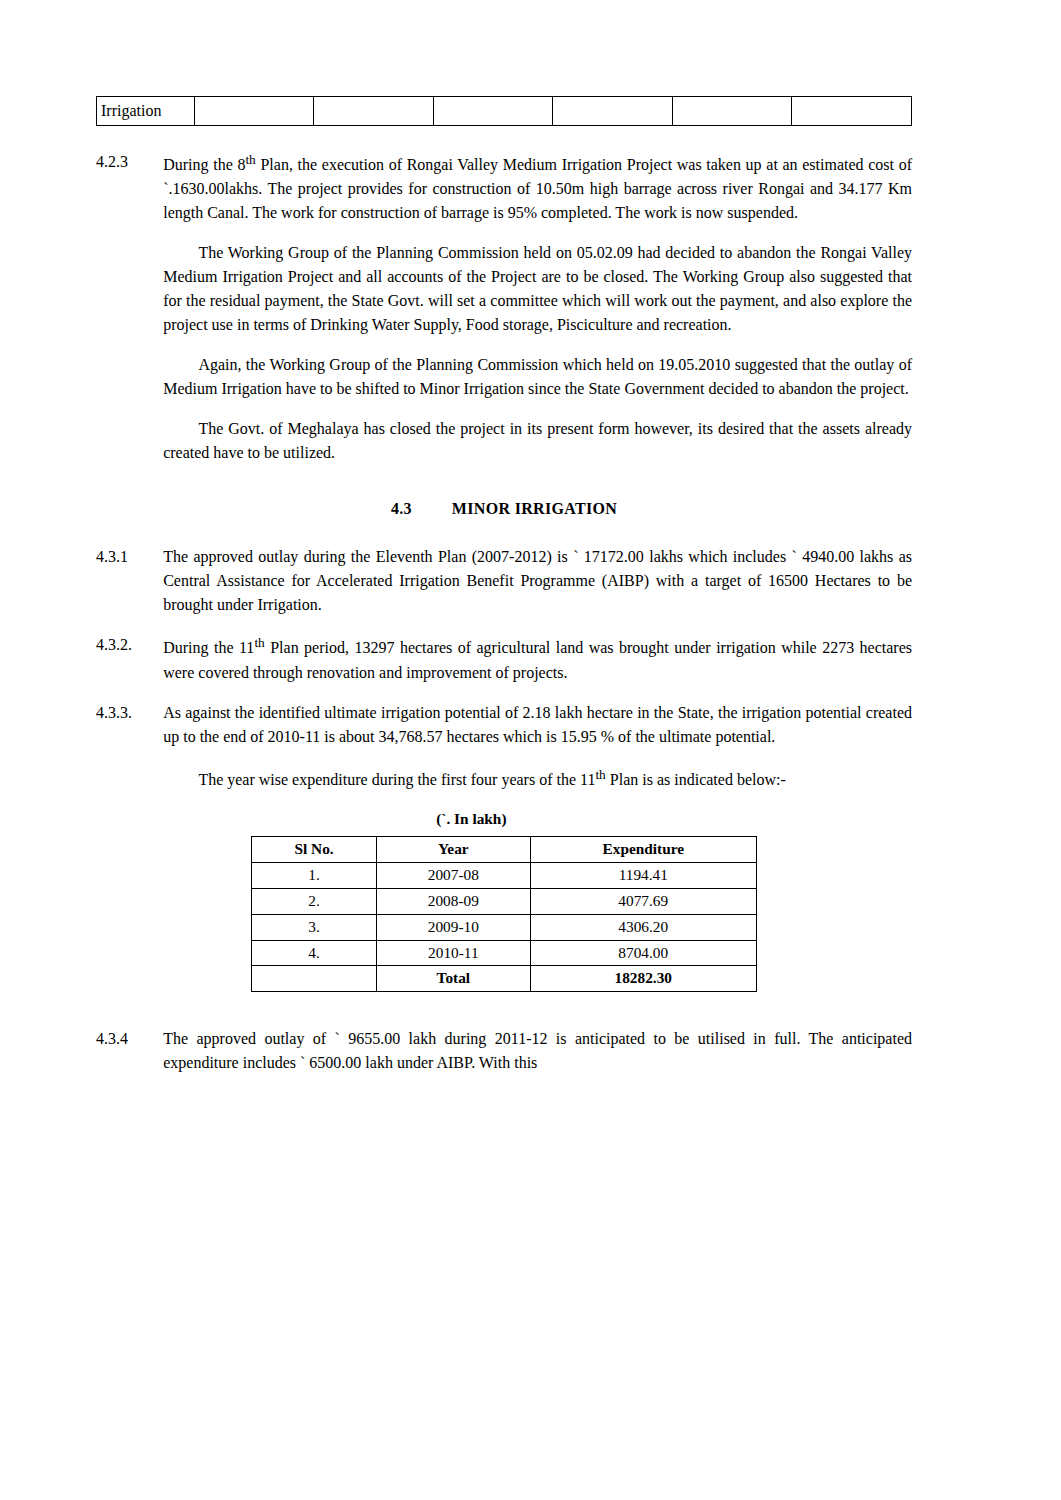| Irrigation | | | | | | |
4.2.3
During the 8th Plan, the execution of Rongai Valley Medium Irrigation Project was taken up at an estimated cost of `.1630.00lakhs. The project provides for construction of 10.50m high barrage across river Rongai and 34.177 Km length Canal. The work for construction of barrage is 95% completed. The work is now suspended.
The Working Group of the Planning Commission held on 05.02.09 had decided to abandon the Rongai Valley Medium Irrigation Project and all accounts of the Project are to be closed. The Working Group also suggested that for the residual payment, the State Govt. will set a committee which will work out the payment, and also explore the project use in terms of Drinking Water Supply, Food storage, Pisciculture and recreation.
Again, the Working Group of the Planning Commission which held on 19.05.2010 suggested that the outlay of Medium Irrigation have to be shifted to Minor Irrigation since the State Government decided to abandon the project.
The Govt. of Meghalaya has closed the project in its present form however, its desired that the assets already created have to be utilized.
4.3 MINOR IRRIGATION
4.3.1
The approved outlay during the Eleventh Plan (2007-2012) is ` 17172.00 lakhs which includes ` 4940.00 lakhs as Central Assistance for Accelerated Irrigation Benefit Programme (AIBP) with a target of 16500 Hectares to be brought under Irrigation.
4.3.2.
During the 11th Plan period, 13297 hectares of agricultural land was brought under irrigation while 2273 hectares were covered through renovation and improvement of projects.
4.3.3.
As against the identified ultimate irrigation potential of 2.18 lakh hectare in the State, the irrigation potential created up to the end of 2010-11 is about 34,768.57 hectares which is 15.95 % of the ultimate potential.
The year wise expenditure during the first four years of the 11th Plan is as indicated below:-
(`. In lakh)
| Sl No. | Year | Expenditure |
| --- | --- | --- |
| 1. | 2007-08 | 1194.41 |
| 2. | 2008-09 | 4077.69 |
| 3. | 2009-10 | 4306.20 |
| 4. | 2010-11 | 8704.00 |
| | Total | 18282.30 |
4.3.4
The approved outlay of ` 9655.00 lakh during 2011-12 is anticipated to be utilised in full. The anticipated expenditure includes ` 6500.00 lakh under AIBP. With this